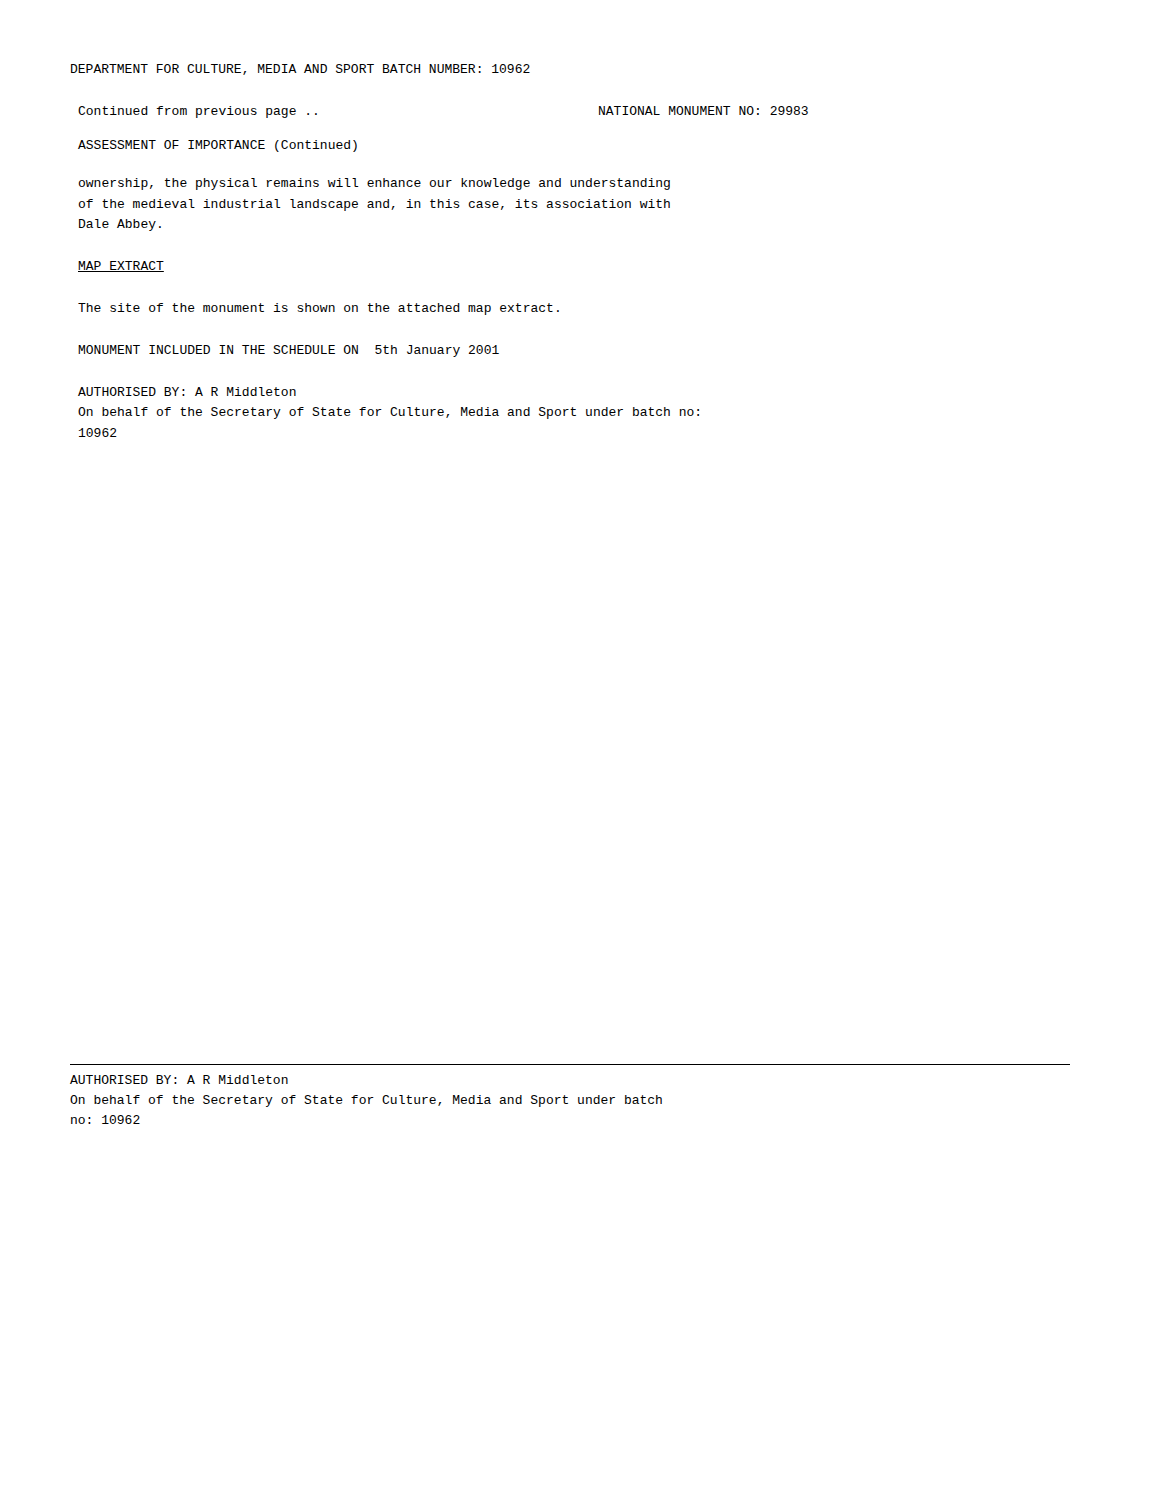DEPARTMENT FOR CULTURE, MEDIA AND SPORT BATCH NUMBER: 10962
Continued from previous page ..
NATIONAL MONUMENT NO: 29983
ASSESSMENT OF IMPORTANCE (Continued)
ownership, the physical remains will enhance our knowledge and understanding
of the medieval industrial landscape and, in this case, its association with
Dale Abbey.
MAP EXTRACT
The site of the monument is shown on the attached map extract.
MONUMENT INCLUDED IN THE SCHEDULE ON 5th January 2001
AUTHORISED BY: A R Middleton
On behalf of the Secretary of State for Culture, Media and Sport under batch no:
10962
AUTHORISED BY: A R Middleton
On behalf of the Secretary of State for Culture, Media and Sport under batch
no: 10962